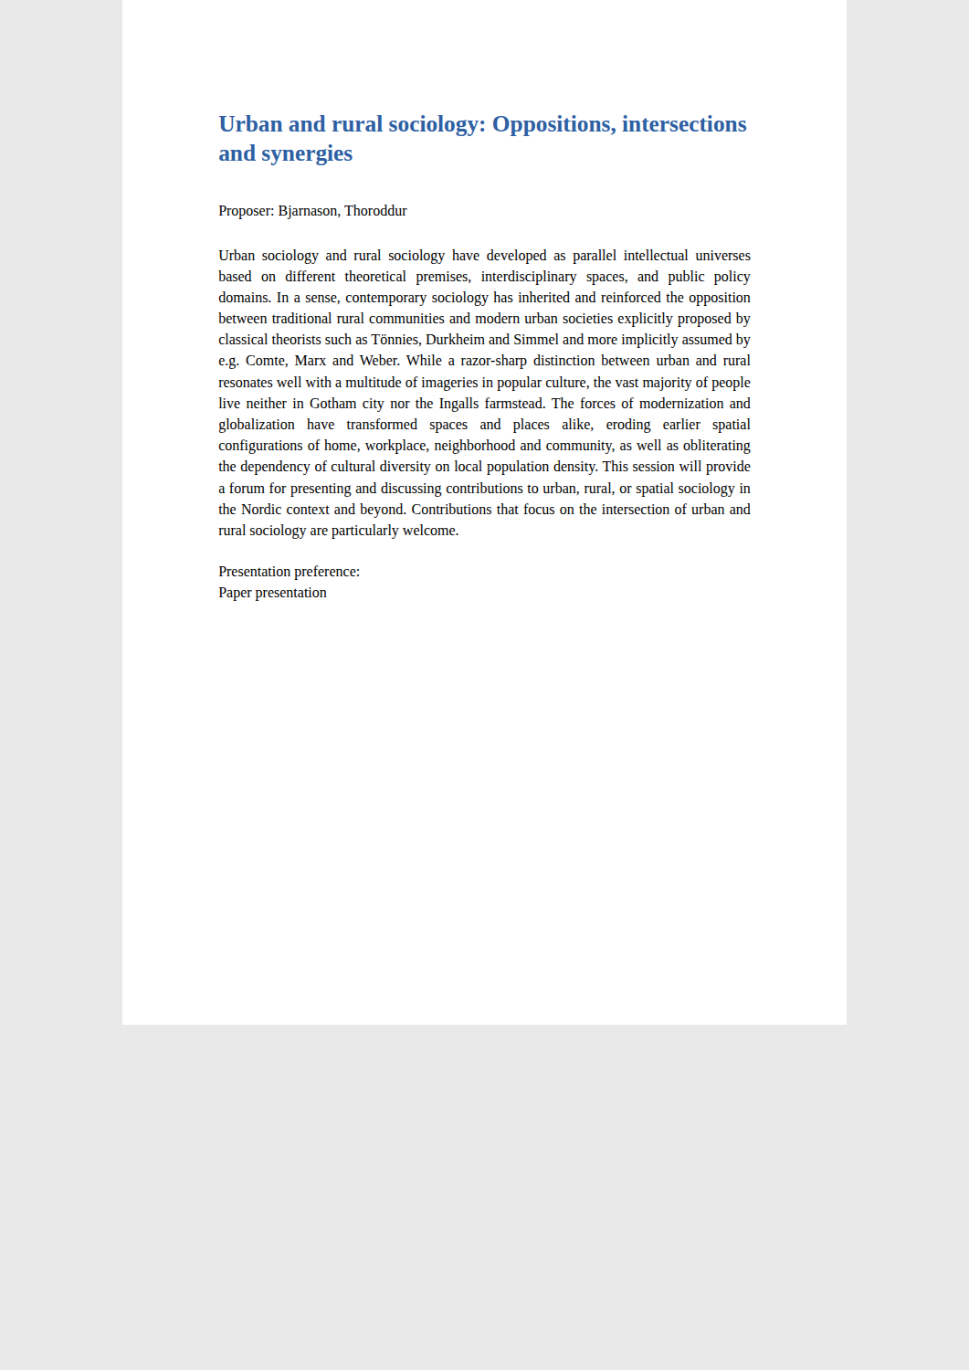Urban and rural sociology: Oppositions, intersections and synergies
Proposer: Bjarnason, Thoroddur
Urban sociology and rural sociology have developed as parallel intellectual universes based on different theoretical premises, interdisciplinary spaces, and public policy domains. In a sense, contemporary sociology has inherited and reinforced the opposition between traditional rural communities and modern urban societies explicitly proposed by classical theorists such as Tönnies, Durkheim and Simmel and more implicitly assumed by e.g. Comte, Marx and Weber. While a razor-sharp distinction between urban and rural resonates well with a multitude of imageries in popular culture, the vast majority of people live neither in Gotham city nor the Ingalls farmstead. The forces of modernization and globalization have transformed spaces and places alike, eroding earlier spatial configurations of home, workplace, neighborhood and community, as well as obliterating the dependency of cultural diversity on local population density. This session will provide a forum for presenting and discussing contributions to urban, rural, or spatial sociology in the Nordic context and beyond. Contributions that focus on the intersection of urban and rural sociology are particularly welcome.
Presentation preference: Paper presentation